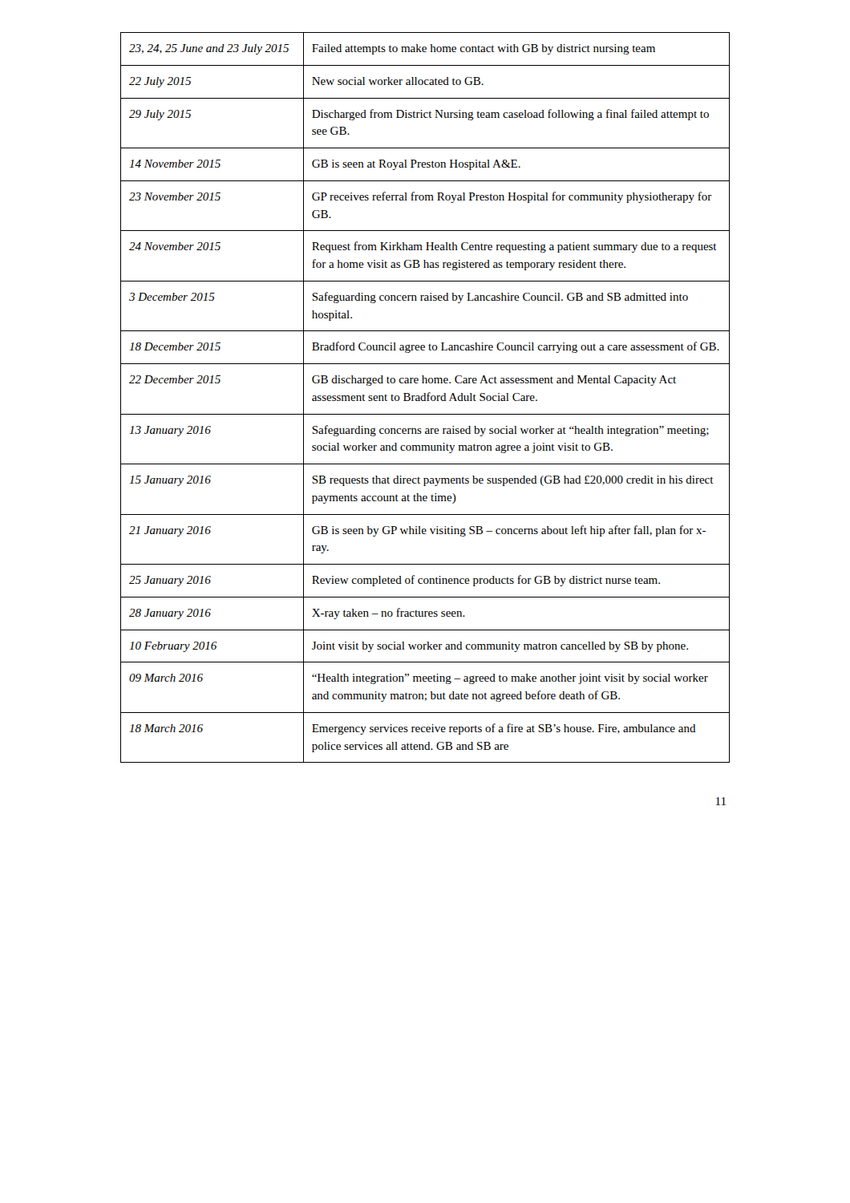| 23, 24, 25 June and 23 July 2015 | Failed attempts to make home contact with GB by district nursing team |
| 22 July 2015 | New social worker allocated to GB. |
| 29 July 2015 | Discharged from District Nursing team caseload following a final failed attempt to see GB. |
| 14 November 2015 | GB is seen at Royal Preston Hospital A&E. |
| 23 November 2015 | GP receives referral from Royal Preston Hospital for community physiotherapy for GB. |
| 24 November 2015 | Request from Kirkham Health Centre requesting a patient summary due to a request for a home visit as GB has registered as temporary resident there. |
| 3 December 2015 | Safeguarding concern raised by Lancashire Council. GB and SB admitted into hospital. |
| 18 December 2015 | Bradford Council agree to Lancashire Council carrying out a care assessment of GB. |
| 22 December 2015 | GB discharged to care home. Care Act assessment and Mental Capacity Act assessment sent to Bradford Adult Social Care. |
| 13 January 2016 | Safeguarding concerns are raised by social worker at “health integration” meeting; social worker and community matron agree a joint visit to GB. |
| 15 January 2016 | SB requests that direct payments be suspended (GB had £20,000 credit in his direct payments account at the time) |
| 21 January 2016 | GB is seen by GP while visiting SB – concerns about left hip after fall, plan for x-ray. |
| 25 January 2016 | Review completed of continence products for GB by district nurse team. |
| 28 January 2016 | X-ray taken – no fractures seen. |
| 10 February 2016 | Joint visit by social worker and community matron cancelled by SB by phone. |
| 09 March 2016 | “Health integration” meeting – agreed to make another joint visit by social worker and community matron; but date not agreed before death of GB. |
| 18 March 2016 | Emergency services receive reports of a fire at SB’s house. Fire, ambulance and police services all attend. GB and SB are |
11